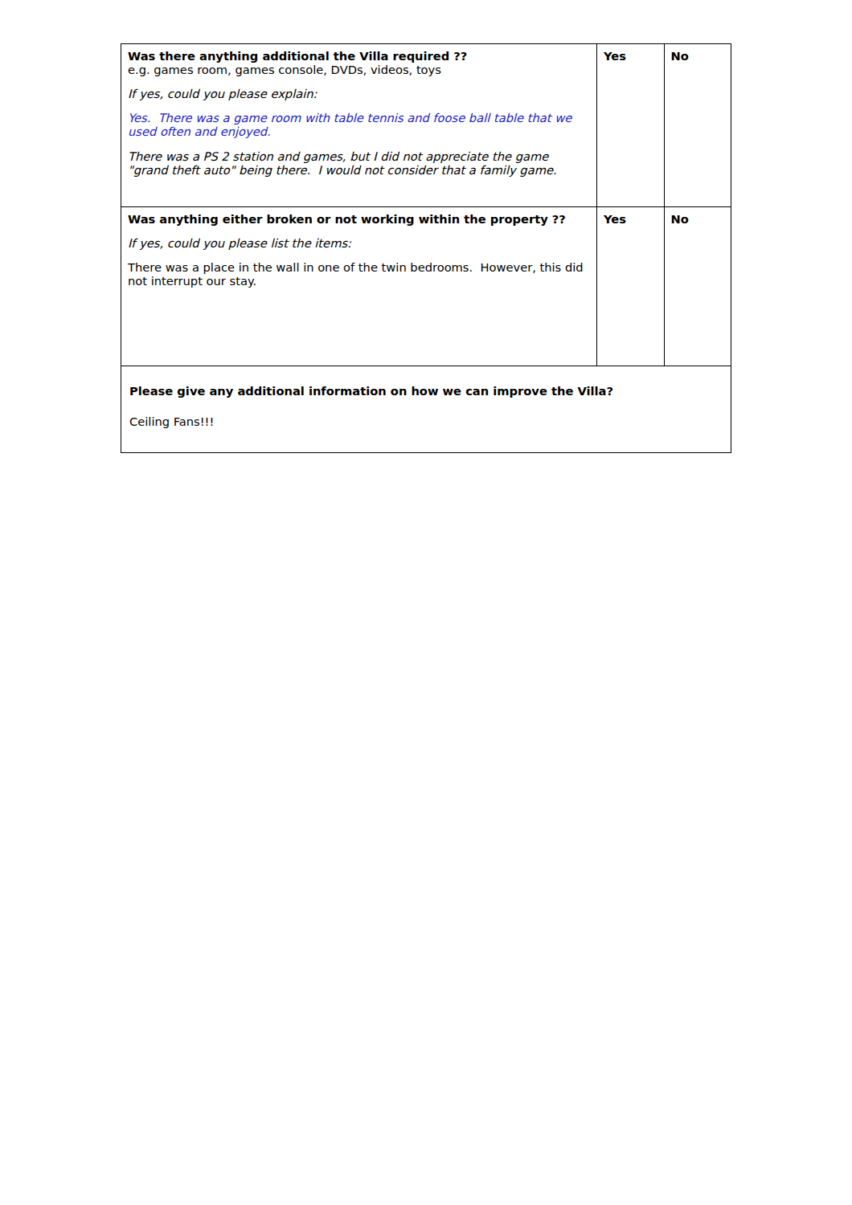| Was there anything additional the Villa required ?? e.g. games room, games console, DVDs, videos, toys If yes, could you please explain: Yes. There was a game room with table tennis and foose ball table that we used often and enjoyed. There was a PS 2 station and games, but I did not appreciate the game "grand theft auto" being there. I would not consider that a family game. | Yes | No |
| Was anything either broken or not working within the property ?? If yes, could you please list the items: There was a place in the wall in one of the twin bedrooms. However, this did not interrupt our stay. | Yes | No |
Please give any additional information on how we can improve the Villa?
Ceiling Fans!!!